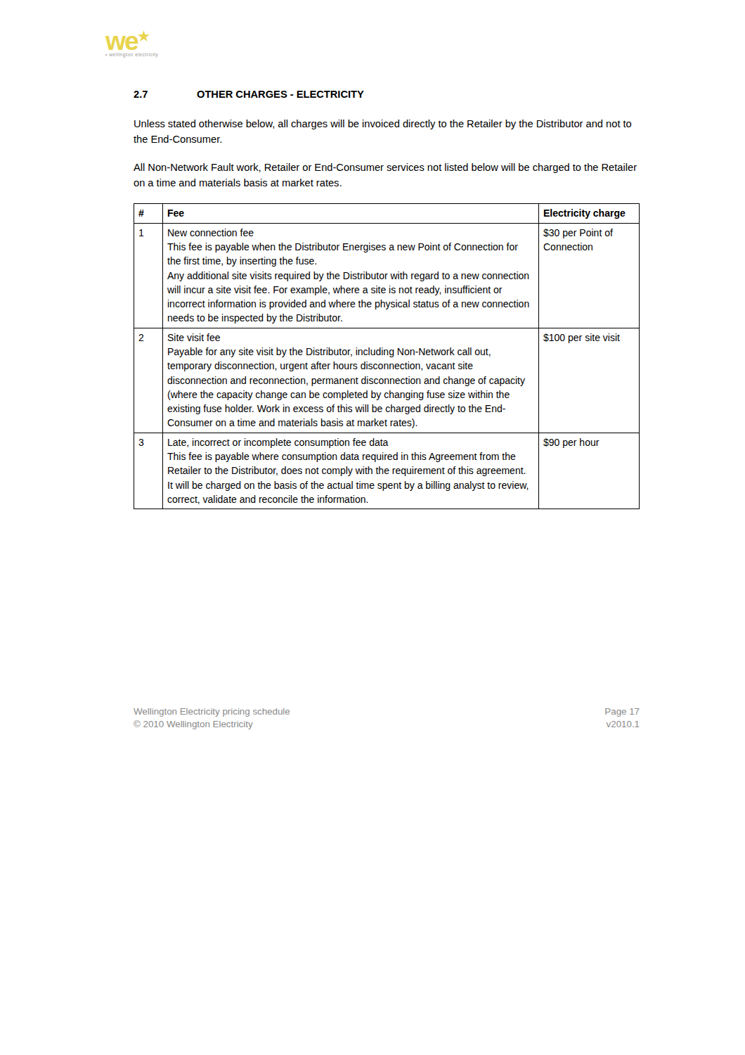we★
• wellington electricity
2.7 OTHER CHARGES - ELECTRICITY
Unless stated otherwise below, all charges will be invoiced directly to the Retailer by the Distributor and not to the End-Consumer.
All Non-Network Fault work, Retailer or End-Consumer services not listed below will be charged to the Retailer on a time and materials basis at market rates.
| # | Fee | Electricity charge |
| --- | --- | --- |
| 1 | New connection fee This fee is payable when the Distributor Energises a new Point of Connection for the first time, by inserting the fuse. Any additional site visits required by the Distributor with regard to a new connection will incur a site visit fee. For example, where a site is not ready, insufficient or incorrect information is provided and where the physical status of a new connection needs to be inspected by the Distributor. | $30 per Point of Connection |
| 2 | Site visit fee Payable for any site visit by the Distributor, including Non-Network call out, temporary disconnection, urgent after hours disconnection, vacant site disconnection and reconnection, permanent disconnection and change of capacity (where the capacity change can be completed by changing fuse size within the existing fuse holder. Work in excess of this will be charged directly to the End-Consumer on a time and materials basis at market rates). | $100 per site visit |
| 3 | Late, incorrect or incomplete consumption fee data This fee is payable where consumption data required in this Agreement from the Retailer to the Distributor, does not comply with the requirement of this agreement. It will be charged on the basis of the actual time spent by a billing analyst to review, correct, validate and reconcile the information. | $90 per hour |
Wellington Electricity pricing schedule
© 2010 Wellington Electricity
Page 17
v2010.1